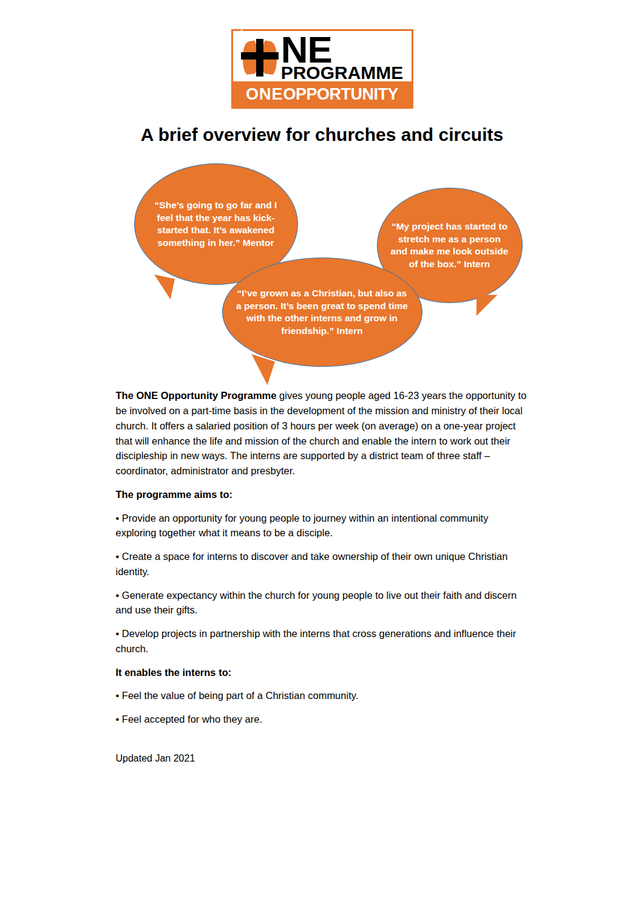The Methodist Church
NE
PROGRAMME
ONEOPPORTUNITY
A brief overview for churches and circuits
“She’s going to go far and I feel that the year has kick-started that. It’s awakened something in her.” Mentor
“My project has started to stretch me as a person and make me look outside of the box.” Intern
“I’ve grown as a Christian, but also as a person. It’s been great to spend time with the other interns and grow in friendship.” Intern
The ONE Opportunity Programme gives young people aged 16-23 years the opportunity to be involved on a part-time basis in the development of the mission and ministry of their local church. It offers a salaried position of 3 hours per week (on average) on a one-year project that will enhance the life and mission of the church and enable the intern to work out their discipleship in new ways. The interns are supported by a district team of three staff – coordinator, administrator and presbyter.
The programme aims to:
• Provide an opportunity for young people to journey within an intentional community exploring together what it means to be a disciple.
• Create a space for interns to discover and take ownership of their own unique Christian identity.
• Generate expectancy within the church for young people to live out their faith and discern and use their gifts.
• Develop projects in partnership with the interns that cross generations and influence their church.
It enables the interns to:
• Feel the value of being part of a Christian community.
• Feel accepted for who they are.
Updated Jan 2021